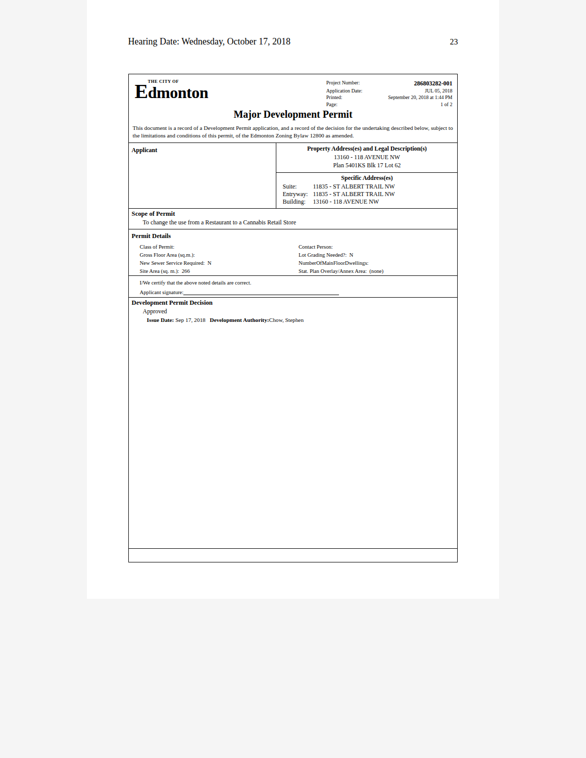Hearing Date: Wednesday, October 17, 2018 23
THE CITY OF Edmonton
| Project Number: | 286803282-001 |
| Application Date: | JUL 05, 2018 |
| Printed: | September 20, 2018 at 1:44 PM |
| Page: | 1 of 2 |
Major Development Permit
This document is a record of a Development Permit application, and a record of the decision for the undertaking described below, subject to the limitations and conditions of this permit, of the Edmonton Zoning Bylaw 12800 as amended.
Applicant
Property Address(es) and Legal Description(s) 13160 - 118 AVENUE NW Plan 5401KS Blk 17 Lot 62
Specific Address(es)
| Suite: | 11835 - ST ALBERT TRAIL NW |
| Entryway: | 11835 - ST ALBERT TRAIL NW |
| Building: | 13160 - 118 AVENUE NW |
Scope of Permit
To change the use from a Restaurant to a Cannabis Retail Store
Permit Details
Class of Permit:
Gross Floor Area (sq.m.):
New Sewer Service Required: N
Site Area (sq. m.): 266
Contact Person:
Lot Grading Needed?: N
NumberOfMainFloorDwellings:
Stat. Plan Overlay/Annex Area: (none)
I/We certify that the above noted details are correct.
Applicant signature:
Development Permit Decision
Approved
Issue Date: Sep 17, 2018 Development Authority: Chow, Stephen